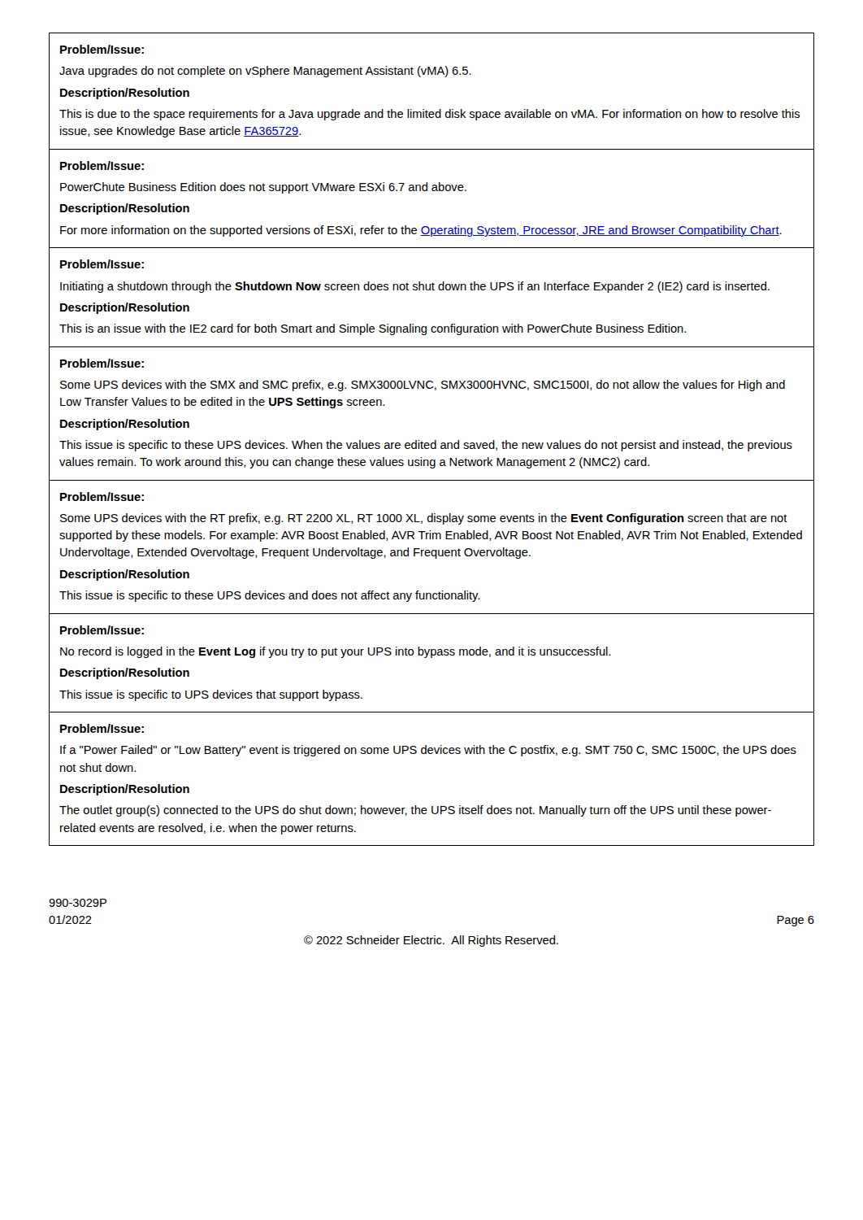| Problem/Issue: Java upgrades do not complete on vSphere Management Assistant (vMA) 6.5. Description/Resolution This is due to the space requirements for a Java upgrade and the limited disk space available on vMA. For information on how to resolve this issue, see Knowledge Base article FA365729 . |
| Problem/Issue: PowerChute Business Edition does not support VMware ESXi 6.7 and above. Description/Resolution For more information on the supported versions of ESXi, refer to the Operating System, Processor, JRE and Browser Compatibility Chart . |
| Problem/Issue: Initiating a shutdown through the Shutdown Now screen does not shut down the UPS if an Interface Expander 2 (IE2) card is inserted. Description/Resolution This is an issue with the IE2 card for both Smart and Simple Signaling configuration with PowerChute Business Edition. |
| Problem/Issue: Some UPS devices with the SMX and SMC prefix, e.g. SMX3000LVNC, SMX3000HVNC, SMC1500I, do not allow the values for High and Low Transfer Values to be edited in the UPS Settings screen. Description/Resolution This issue is specific to these UPS devices. When the values are edited and saved, the new values do not persist and instead, the previous values remain. To work around this, you can change these values using a Network Management 2 (NMC2) card. |
| Problem/Issue: Some UPS devices with the RT prefix, e.g. RT 2200 XL, RT 1000 XL, display some events in the Event Configuration screen that are not supported by these models. For example: AVR Boost Enabled, AVR Trim Enabled, AVR Boost Not Enabled, AVR Trim Not Enabled, Extended Undervoltage, Extended Overvoltage, Frequent Undervoltage, and Frequent Overvoltage. Description/Resolution This issue is specific to these UPS devices and does not affect any functionality. |
| Problem/Issue: No record is logged in the Event Log if you try to put your UPS into bypass mode, and it is unsuccessful. Description/Resolution This issue is specific to UPS devices that support bypass. |
| Problem/Issue: If a "Power Failed" or "Low Battery" event is triggered on some UPS devices with the C postfix, e.g. SMT 750 C, SMC 1500C, the UPS does not shut down. Description/Resolution The outlet group(s) connected to the UPS do shut down; however, the UPS itself does not. Manually turn off the UPS until these power-related events are resolved, i.e. when the power returns. |
990-3029P
01/2022 Page 6
© 2022 Schneider Electric. All Rights Reserved.